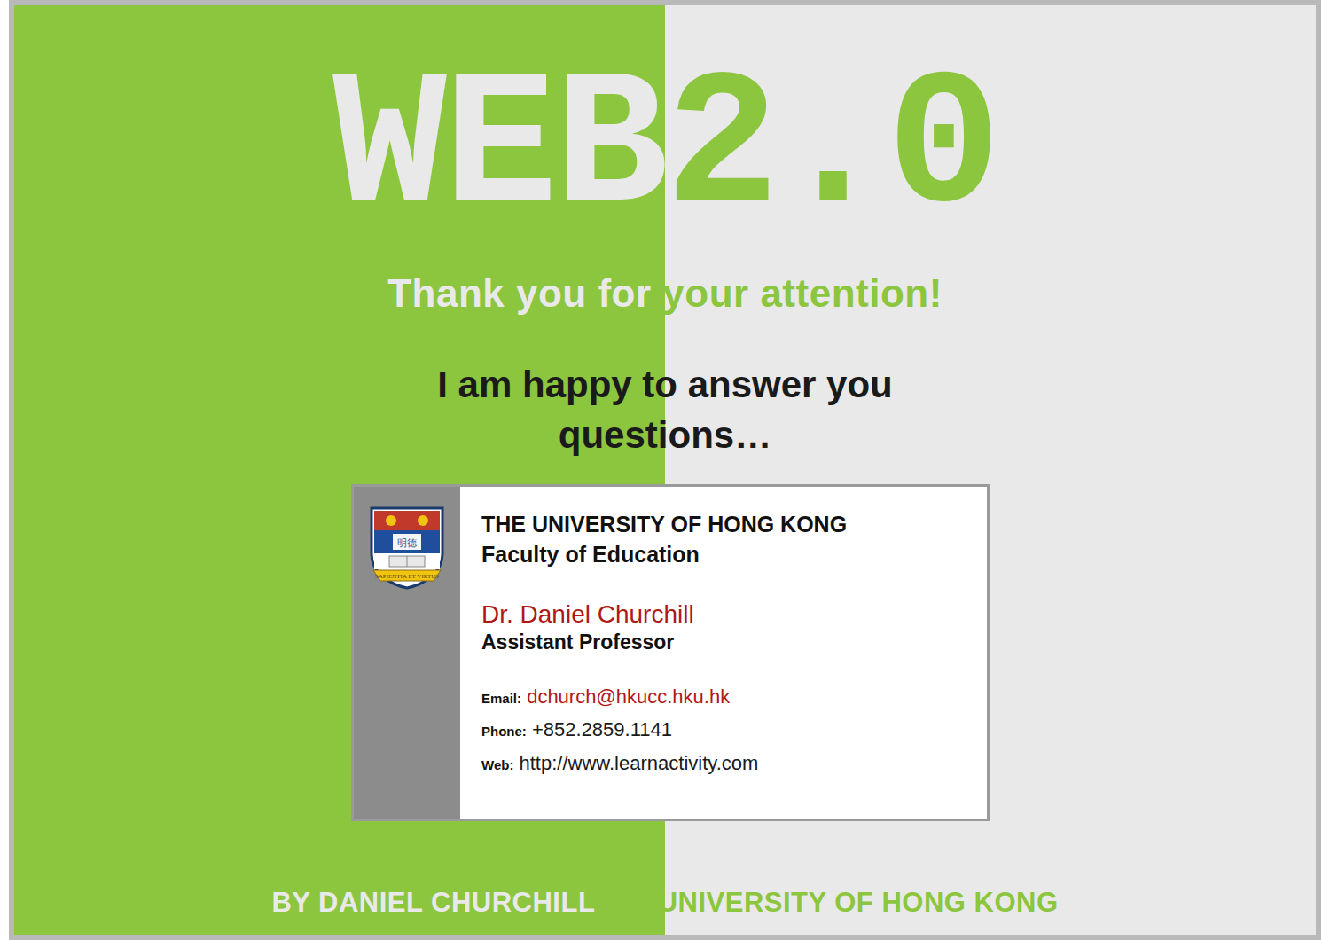WEB 2.0
Thank you for your attention!
I am happy to answer you
questions…
明德 SAPIENTIA ET VIRTUS
THE UNIVERSITY OF HONG KONG
Faculty of Education
Dr. Daniel Churchill
Assistant Professor
Email: dchurch@hkucc.hku.hk
Phone: +852.2859.1141
Web: http://www.learnactivity.com
BY DANIEL CHURCHILL THE UNIVERSITY OF HONG KONG